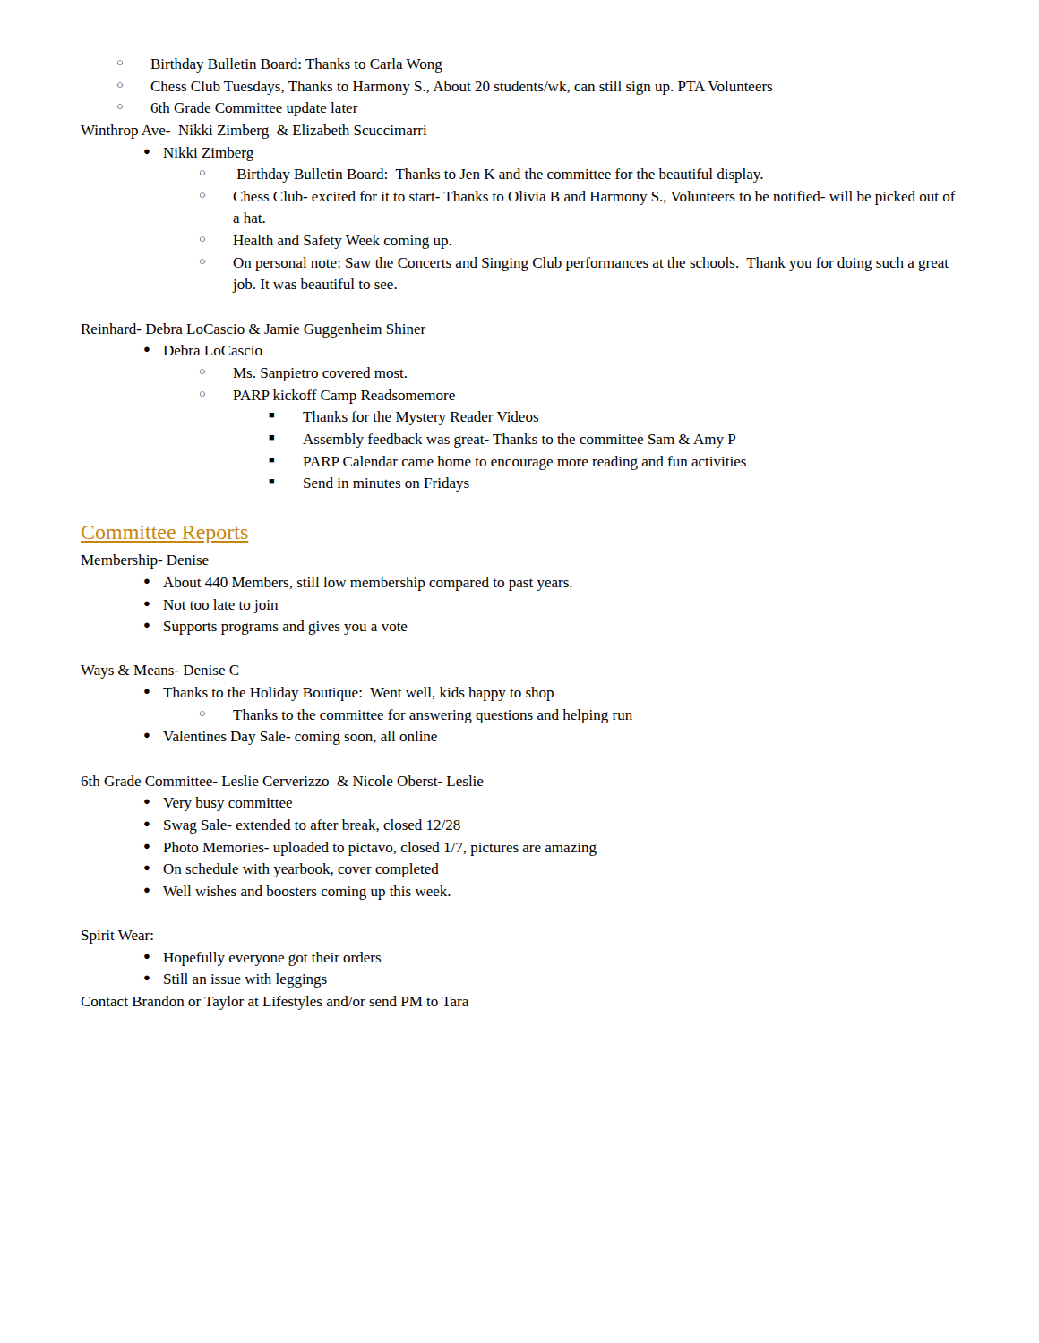Birthday Bulletin Board: Thanks to Carla Wong
Chess Club Tuesdays, Thanks to Harmony S., About 20 students/wk, can still sign up. PTA Volunteers
6th Grade Committee update later
Winthrop Ave- Nikki Zimberg & Elizabeth Scuccimarri
Nikki Zimberg
Birthday Bulletin Board: Thanks to Jen K and the committee for the beautiful display.
Chess Club- excited for it to start- Thanks to Olivia B and Harmony S., Volunteers to be notified- will be picked out of a hat.
Health and Safety Week coming up.
On personal note: Saw the Concerts and Singing Club performances at the schools. Thank you for doing such a great job. It was beautiful to see.
Reinhard- Debra LoCascio & Jamie Guggenheim Shiner
Debra LoCascio
Ms. Sanpietro covered most.
PARP kickoff Camp Readsomemore
Thanks for the Mystery Reader Videos
Assembly feedback was great- Thanks to the committee Sam & Amy P
PARP Calendar came home to encourage more reading and fun activities
Send in minutes on Fridays
Committee Reports
Membership- Denise
About 440 Members, still low membership compared to past years.
Not too late to join
Supports programs and gives you a vote
Ways & Means- Denise C
Thanks to the Holiday Boutique: Went well, kids happy to shop
Thanks to the committee for answering questions and helping run
Valentines Day Sale- coming soon, all online
6th Grade Committee- Leslie Cerverizzo & Nicole Oberst- Leslie
Very busy committee
Swag Sale- extended to after break, closed 12/28
Photo Memories- uploaded to pictavo, closed 1/7, pictures are amazing
On schedule with yearbook, cover completed
Well wishes and boosters coming up this week.
Spirit Wear:
Hopefully everyone got their orders
Still an issue with leggings
Contact Brandon or Taylor at Lifestyles and/or send PM to Tara